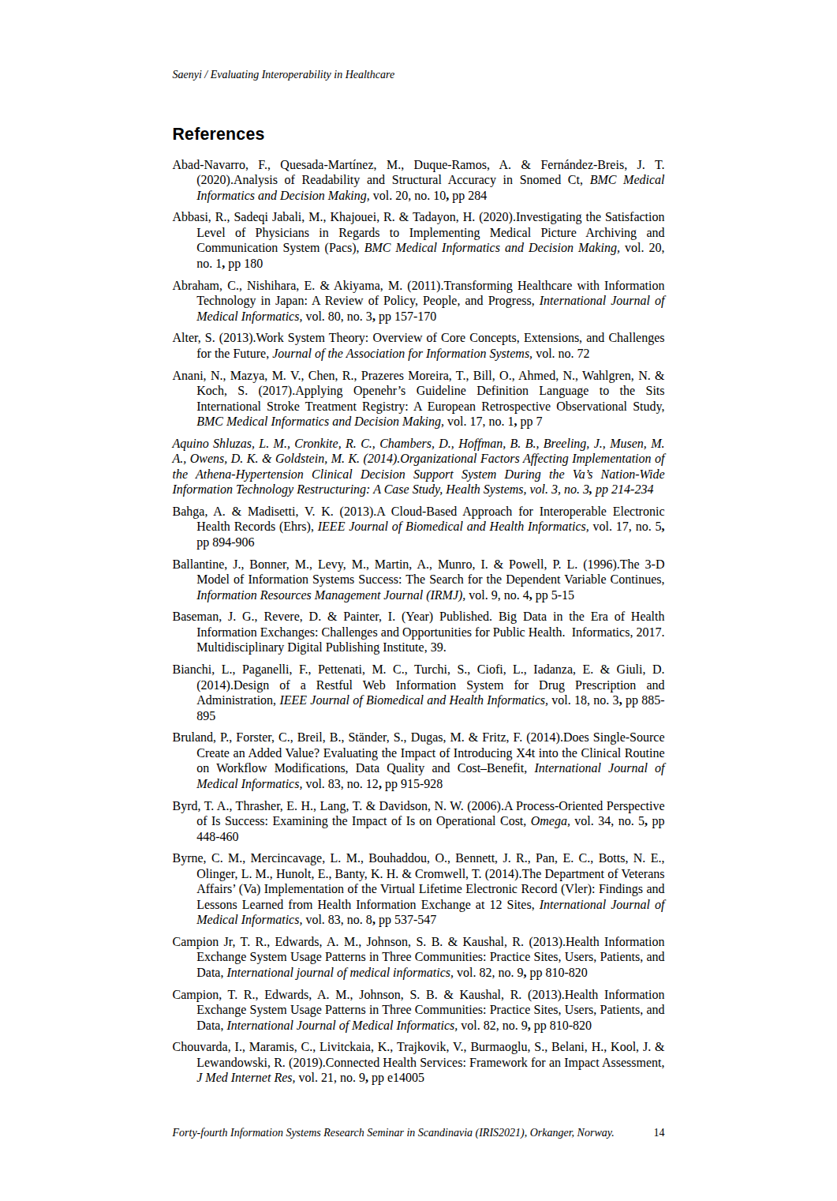Saenyi / Evaluating Interoperability in Healthcare
References
Abad-Navarro, F., Quesada-Martínez, M., Duque-Ramos, A. & Fernández-Breis, J. T. (2020).Analysis of Readability and Structural Accuracy in Snomed Ct, BMC Medical Informatics and Decision Making, vol. 20, no. 10, pp 284
Abbasi, R., Sadeqi Jabali, M., Khajouei, R. & Tadayon, H. (2020).Investigating the Satisfaction Level of Physicians in Regards to Implementing Medical Picture Archiving and Communication System (Pacs), BMC Medical Informatics and Decision Making, vol. 20, no. 1, pp 180
Abraham, C., Nishihara, E. & Akiyama, M. (2011).Transforming Healthcare with Information Technology in Japan: A Review of Policy, People, and Progress, International Journal of Medical Informatics, vol. 80, no. 3, pp 157-170
Alter, S. (2013).Work System Theory: Overview of Core Concepts, Extensions, and Challenges for the Future, Journal of the Association for Information Systems, vol. no. 72
Anani, N., Mazya, M. V., Chen, R., Prazeres Moreira, T., Bill, O., Ahmed, N., Wahlgren, N. & Koch, S. (2017).Applying Openehr’s Guideline Definition Language to the Sits International Stroke Treatment Registry: A European Retrospective Observational Study, BMC Medical Informatics and Decision Making, vol. 17, no. 1, pp 7
Aquino Shluzas, L. M., Cronkite, R. C., Chambers, D., Hoffman, B. B., Breeling, J., Musen, M. A., Owens, D. K. & Goldstein, M. K. (2014).Organizational Factors Affecting Implementation of the Athena-Hypertension Clinical Decision Support System During the Va’s Nation-Wide Information Technology Restructuring: A Case Study, Health Systems, vol. 3, no. 3, pp 214-234
Bahga, A. & Madisetti, V. K. (2013).A Cloud-Based Approach for Interoperable Electronic Health Records (Ehrs), IEEE Journal of Biomedical and Health Informatics, vol. 17, no. 5, pp 894-906
Ballantine, J., Bonner, M., Levy, M., Martin, A., Munro, I. & Powell, P. L. (1996).The 3-D Model of Information Systems Success: The Search for the Dependent Variable Continues, Information Resources Management Journal (IRMJ), vol. 9, no. 4, pp 5-15
Baseman, J. G., Revere, D. & Painter, I. (Year) Published. Big Data in the Era of Health Information Exchanges: Challenges and Opportunities for Public Health. Informatics, 2017. Multidisciplinary Digital Publishing Institute, 39.
Bianchi, L., Paganelli, F., Pettenati, M. C., Turchi, S., Ciofi, L., Iadanza, E. & Giuli, D. (2014).Design of a Restful Web Information System for Drug Prescription and Administration, IEEE Journal of Biomedical and Health Informatics, vol. 18, no. 3, pp 885-895
Bruland, P., Forster, C., Breil, B., Ständer, S., Dugas, M. & Fritz, F. (2014).Does Single-Source Create an Added Value? Evaluating the Impact of Introducing X4t into the Clinical Routine on Workflow Modifications, Data Quality and Cost–Benefit, International Journal of Medical Informatics, vol. 83, no. 12, pp 915-928
Byrd, T. A., Thrasher, E. H., Lang, T. & Davidson, N. W. (2006).A Process-Oriented Perspective of Is Success: Examining the Impact of Is on Operational Cost, Omega, vol. 34, no. 5, pp 448-460
Byrne, C. M., Mercincavage, L. M., Bouhaddou, O., Bennett, J. R., Pan, E. C., Botts, N. E., Olinger, L. M., Hunolt, E., Banty, K. H. & Cromwell, T. (2014).The Department of Veterans Affairs’ (Va) Implementation of the Virtual Lifetime Electronic Record (Vler): Findings and Lessons Learned from Health Information Exchange at 12 Sites, International Journal of Medical Informatics, vol. 83, no. 8, pp 537-547
Campion Jr, T. R., Edwards, A. M., Johnson, S. B. & Kaushal, R. (2013).Health Information Exchange System Usage Patterns in Three Communities: Practice Sites, Users, Patients, and Data, International journal of medical informatics, vol. 82, no. 9, pp 810-820
Campion, T. R., Edwards, A. M., Johnson, S. B. & Kaushal, R. (2013).Health Information Exchange System Usage Patterns in Three Communities: Practice Sites, Users, Patients, and Data, International Journal of Medical Informatics, vol. 82, no. 9, pp 810-820
Chouvarda, I., Maramis, C., Livitckaia, K., Trajkovik, V., Burmaoglu, S., Belani, H., Kool, J. & Lewandowski, R. (2019).Connected Health Services: Framework for an Impact Assessment, J Med Internet Res, vol. 21, no. 9, pp e14005
Forty-fourth Information Systems Research Seminar in Scandinavia (IRIS2021), Orkanger, Norway. 14